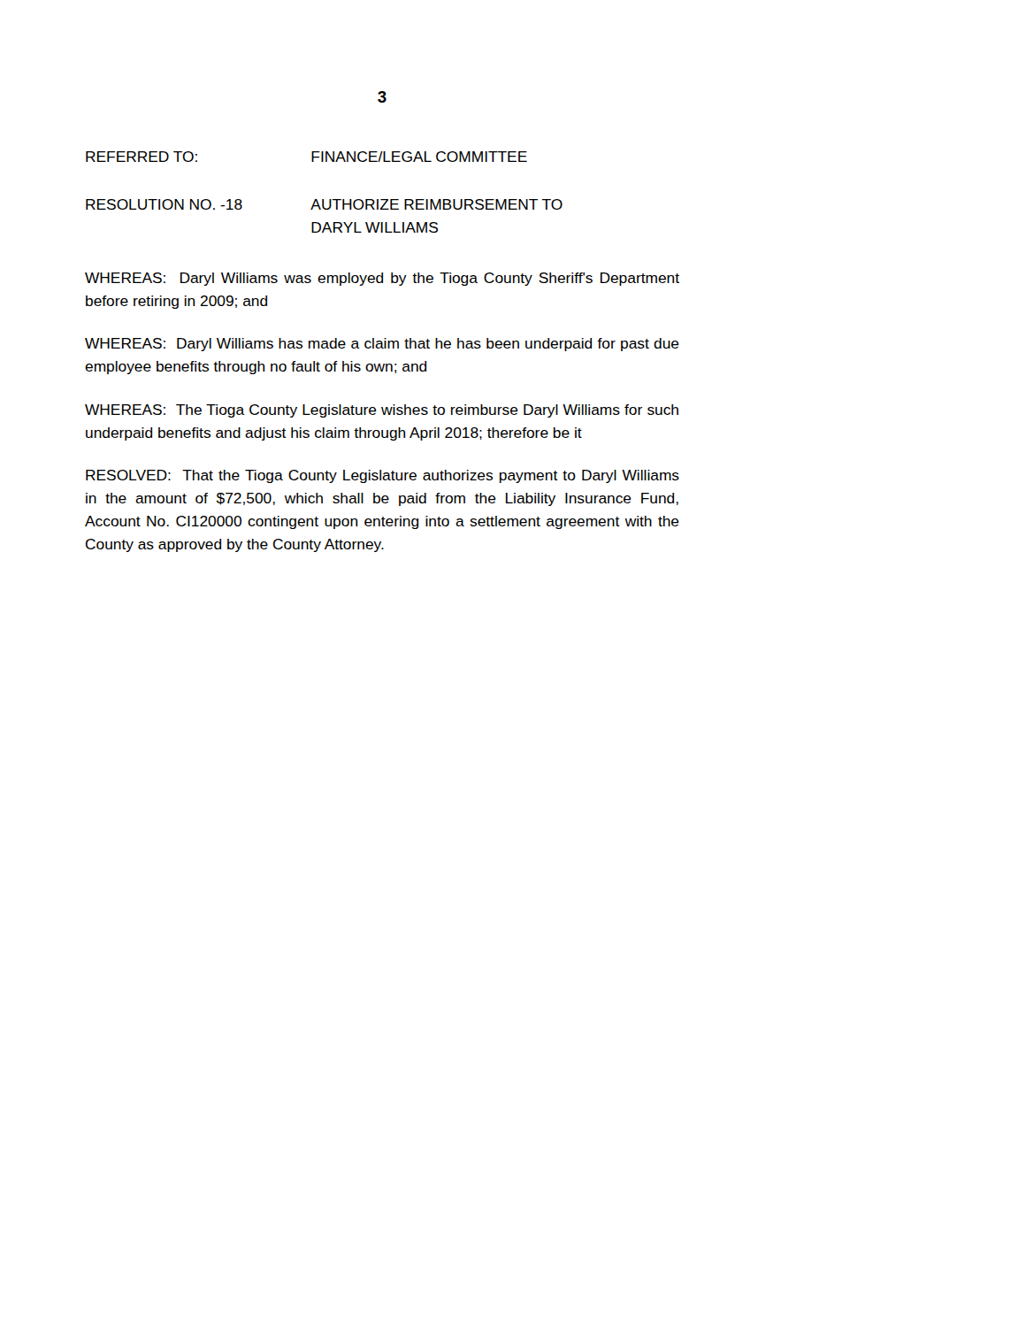3
| REFERRED TO: | FINANCE/LEGAL COMMITTEE |
| RESOLUTION NO. -18 | AUTHORIZE REIMBURSEMENT TO DARYL WILLIAMS |
WHEREAS: Daryl Williams was employed by the Tioga County Sheriff's Department before retiring in 2009; and
WHEREAS: Daryl Williams has made a claim that he has been underpaid for past due employee benefits through no fault of his own; and
WHEREAS: The Tioga County Legislature wishes to reimburse Daryl Williams for such underpaid benefits and adjust his claim through April 2018; therefore be it
RESOLVED: That the Tioga County Legislature authorizes payment to Daryl Williams in the amount of $72,500, which shall be paid from the Liability Insurance Fund, Account No. CI120000 contingent upon entering into a settlement agreement with the County as approved by the County Attorney.